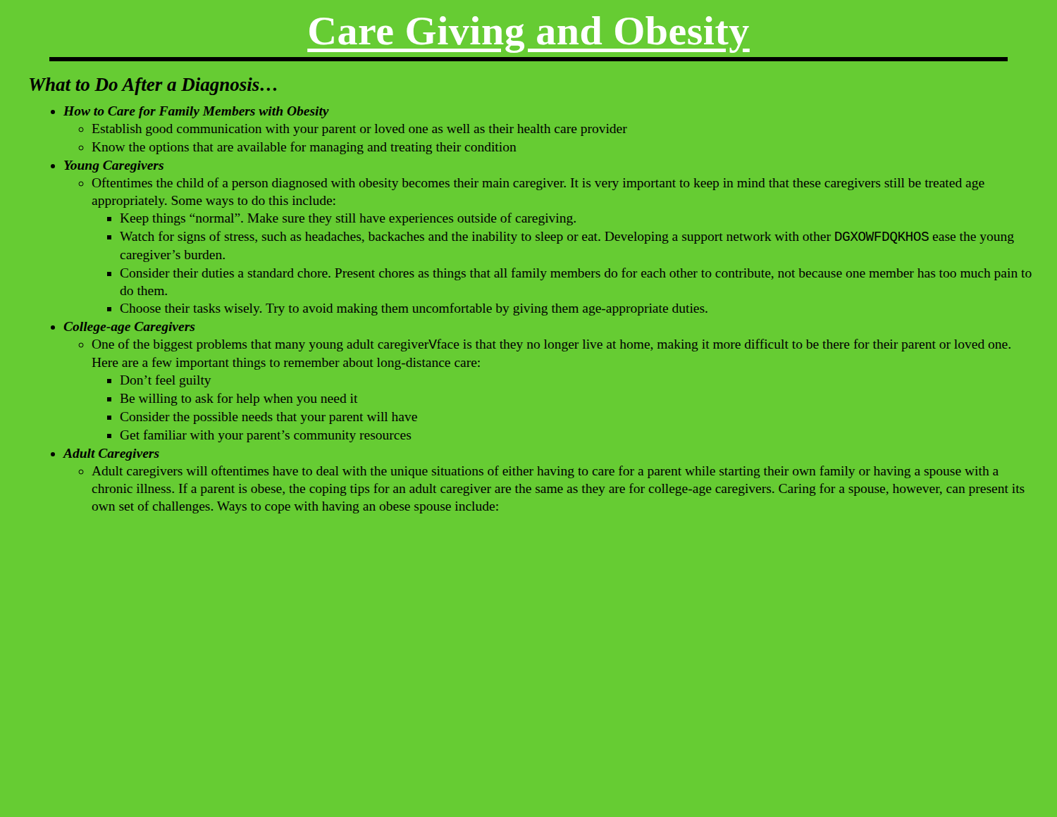Care Giving and Obesity
What to Do After a Diagnosis…
How to Care for Family Members with Obesity
Establish good communication with your parent or loved one as well as their health care provider
Know the options that are available for managing and treating their condition
Young Caregivers
Oftentimes the child of a person diagnosed with obesity becomes their main caregiver. It is very important to keep in mind that these caregivers still be treated age appropriately. Some ways to do this include:
Keep things “normal”. Make sure they still have experiences outside of caregiving.
Watch for signs of stress, such as headaches, backaches and the inability to sleep or eat. Developing a support network with other DGXOWFDQKHOS ease the young caregiver’s burden.
Consider their duties a standard chore. Present chores as things that all family members do for each other to contribute, not because one member has too much pain to do them.
Choose their tasks wisely. Try to avoid making them uncomfortable by giving them age-appropriate duties.
College-age Caregivers
One of the biggest problems that many young adult caregiverVface is that they no longer live at home, making it more difficult to be there for their parent or loved one. Here are a few important things to remember about long-distance care:
Don’t feel guilty
Be willing to ask for help when you need it
Consider the possible needs that your parent will have
Get familiar with your parent’s community resources
Adult Caregivers
Adult caregivers will oftentimes have to deal with the unique situations of either having to care for a parent while starting their own family or having a spouse with a chronic illness. If a parent is obese, the coping tips for an adult caregiver are the same as they are for college-age caregivers. Caring for a spouse, however, can present its own set of challenges. Ways to cope with having an obese spouse include: